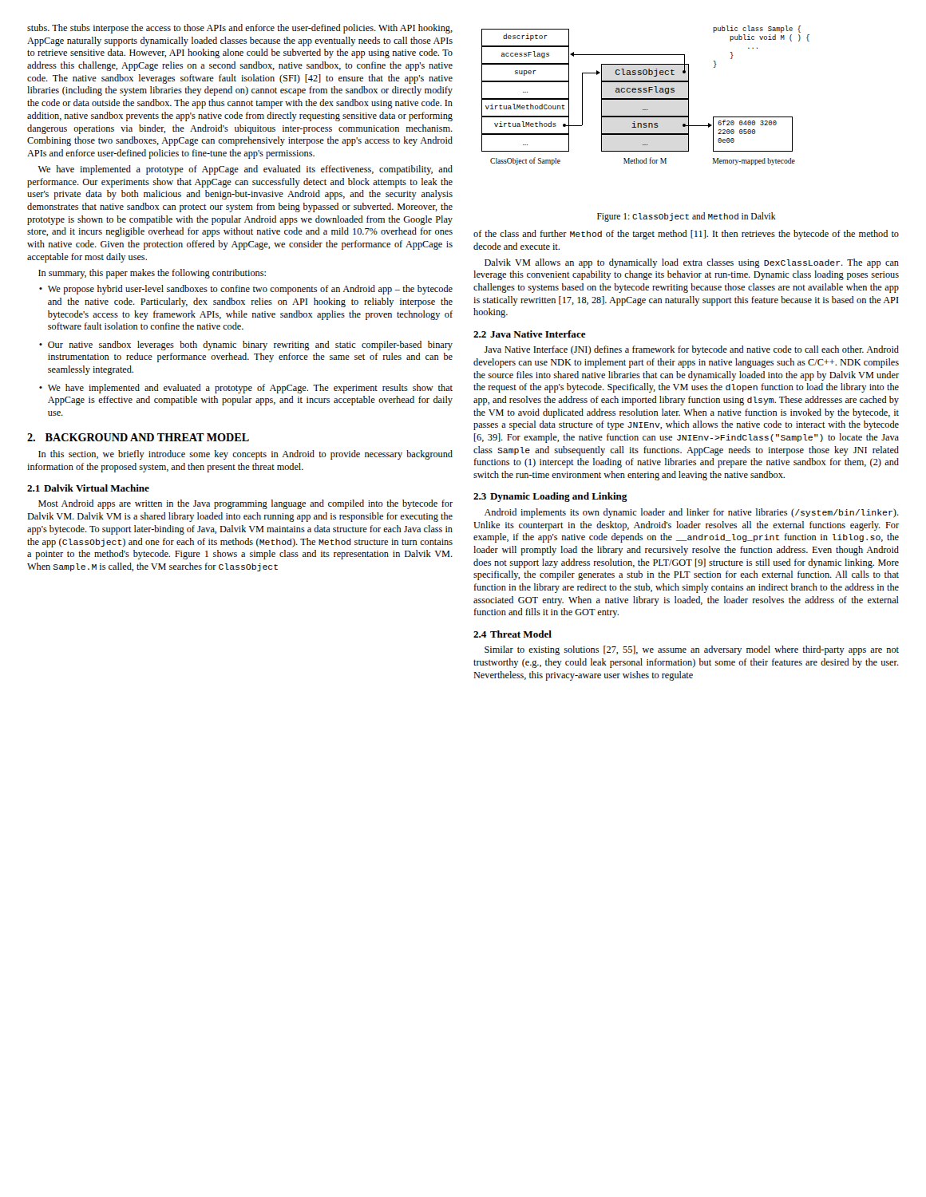stubs. The stubs interpose the access to those APIs and enforce the user-defined policies. With API hooking, AppCage naturally supports dynamically loaded classes because the app eventually needs to call those APIs to retrieve sensitive data. However, API hooking alone could be subverted by the app using native code. To address this challenge, AppCage relies on a second sandbox, native sandbox, to confine the app's native code. The native sandbox leverages software fault isolation (SFI) [42] to ensure that the app's native libraries (including the system libraries they depend on) cannot escape from the sandbox or directly modify the code or data outside the sandbox. The app thus cannot tamper with the dex sandbox using native code. In addition, native sandbox prevents the app's native code from directly requesting sensitive data or performing dangerous operations via binder, the Android's ubiquitous inter-process communication mechanism. Combining those two sandboxes, AppCage can comprehensively interpose the app's access to key Android APIs and enforce user-defined policies to fine-tune the app's permissions.
We have implemented a prototype of AppCage and evaluated its effectiveness, compatibility, and performance. Our experiments show that AppCage can successfully detect and block attempts to leak the user's private data by both malicious and benign-but-invasive Android apps, and the security analysis demonstrates that native sandbox can protect our system from being bypassed or subverted. Moreover, the prototype is shown to be compatible with the popular Android apps we downloaded from the Google Play store, and it incurs negligible overhead for apps without native code and a mild 10.7% overhead for ones with native code. Given the protection offered by AppCage, we consider the performance of AppCage is acceptable for most daily uses.
In summary, this paper makes the following contributions:
We propose hybrid user-level sandboxes to confine two components of an Android app – the bytecode and the native code. Particularly, dex sandbox relies on API hooking to reliably interpose the bytecode's access to key framework APIs, while native sandbox applies the proven technology of software fault isolation to confine the native code.
Our native sandbox leverages both dynamic binary rewriting and static compiler-based binary instrumentation to reduce performance overhead. They enforce the same set of rules and can be seamlessly integrated.
We have implemented and evaluated a prototype of AppCage. The experiment results show that AppCage is effective and compatible with popular apps, and it incurs acceptable overhead for daily use.
2. BACKGROUND AND THREAT MODEL
In this section, we briefly introduce some key concepts in Android to provide necessary background information of the proposed system, and then present the threat model.
2.1 Dalvik Virtual Machine
Most Android apps are written in the Java programming language and compiled into the bytecode for Dalvik VM. Dalvik VM is a shared library loaded into each running app and is responsible for executing the app's bytecode. To support later-binding of Java, Dalvik VM maintains a data structure for each Java class in the app (ClassObject) and one for each of its methods (Method). The Method structure in turn contains a pointer to the method's bytecode. Figure 1 shows a simple class and its representation in Dalvik VM. When Sample.M is called, the VM searches for ClassObject
descriptor
accessFlags
super
...
virtualMethodCount
virtualMethods
...
ClassObject of Sample
ClassObject
accessFlags
...
insns
...
Method for M
6f20 0400 3200 2200 0500 0e00
Memory-mapped bytecode
public class Sample { public void M ( ) { ... } }
Figure 1: ClassObject and Method in Dalvik
of the class and further Method of the target method [11]. It then retrieves the bytecode of the method to decode and execute it.
Dalvik VM allows an app to dynamically load extra classes using DexClassLoader. The app can leverage this convenient capability to change its behavior at run-time. Dynamic class loading poses serious challenges to systems based on the bytecode rewriting because those classes are not available when the app is statically rewritten [17, 18, 28]. AppCage can naturally support this feature because it is based on the API hooking.
2.2 Java Native Interface
Java Native Interface (JNI) defines a framework for bytecode and native code to call each other. Android developers can use NDK to implement part of their apps in native languages such as C/C++. NDK compiles the source files into shared native libraries that can be dynamically loaded into the app by Dalvik VM under the request of the app's bytecode. Specifically, the VM uses the dlopen function to load the library into the app, and resolves the address of each imported library function using dlsym. These addresses are cached by the VM to avoid duplicated address resolution later. When a native function is invoked by the bytecode, it passes a special data structure of type JNIEnv, which allows the native code to interact with the bytecode [6, 39]. For example, the native function can use JNIEnv->FindClass("Sample") to locate the Java class Sample and subsequently call its functions. AppCage needs to interpose those key JNI related functions to (1) intercept the loading of native libraries and prepare the native sandbox for them, (2) and switch the run-time environment when entering and leaving the native sandbox.
2.3 Dynamic Loading and Linking
Android implements its own dynamic loader and linker for native libraries (/system/bin/linker). Unlike its counterpart in the desktop, Android's loader resolves all the external functions eagerly. For example, if the app's native code depends on the __android_log_print function in liblog.so, the loader will promptly load the library and recursively resolve the function address. Even though Android does not support lazy address resolution, the PLT/GOT [9] structure is still used for dynamic linking. More specifically, the compiler generates a stub in the PLT section for each external function. All calls to that function in the library are redirect to the stub, which simply contains an indirect branch to the address in the associated GOT entry. When a native library is loaded, the loader resolves the address of the external function and fills it in the GOT entry.
2.4 Threat Model
Similar to existing solutions [27, 55], we assume an adversary model where third-party apps are not trustworthy (e.g., they could leak personal information) but some of their features are desired by the user. Nevertheless, this privacy-aware user wishes to regulate